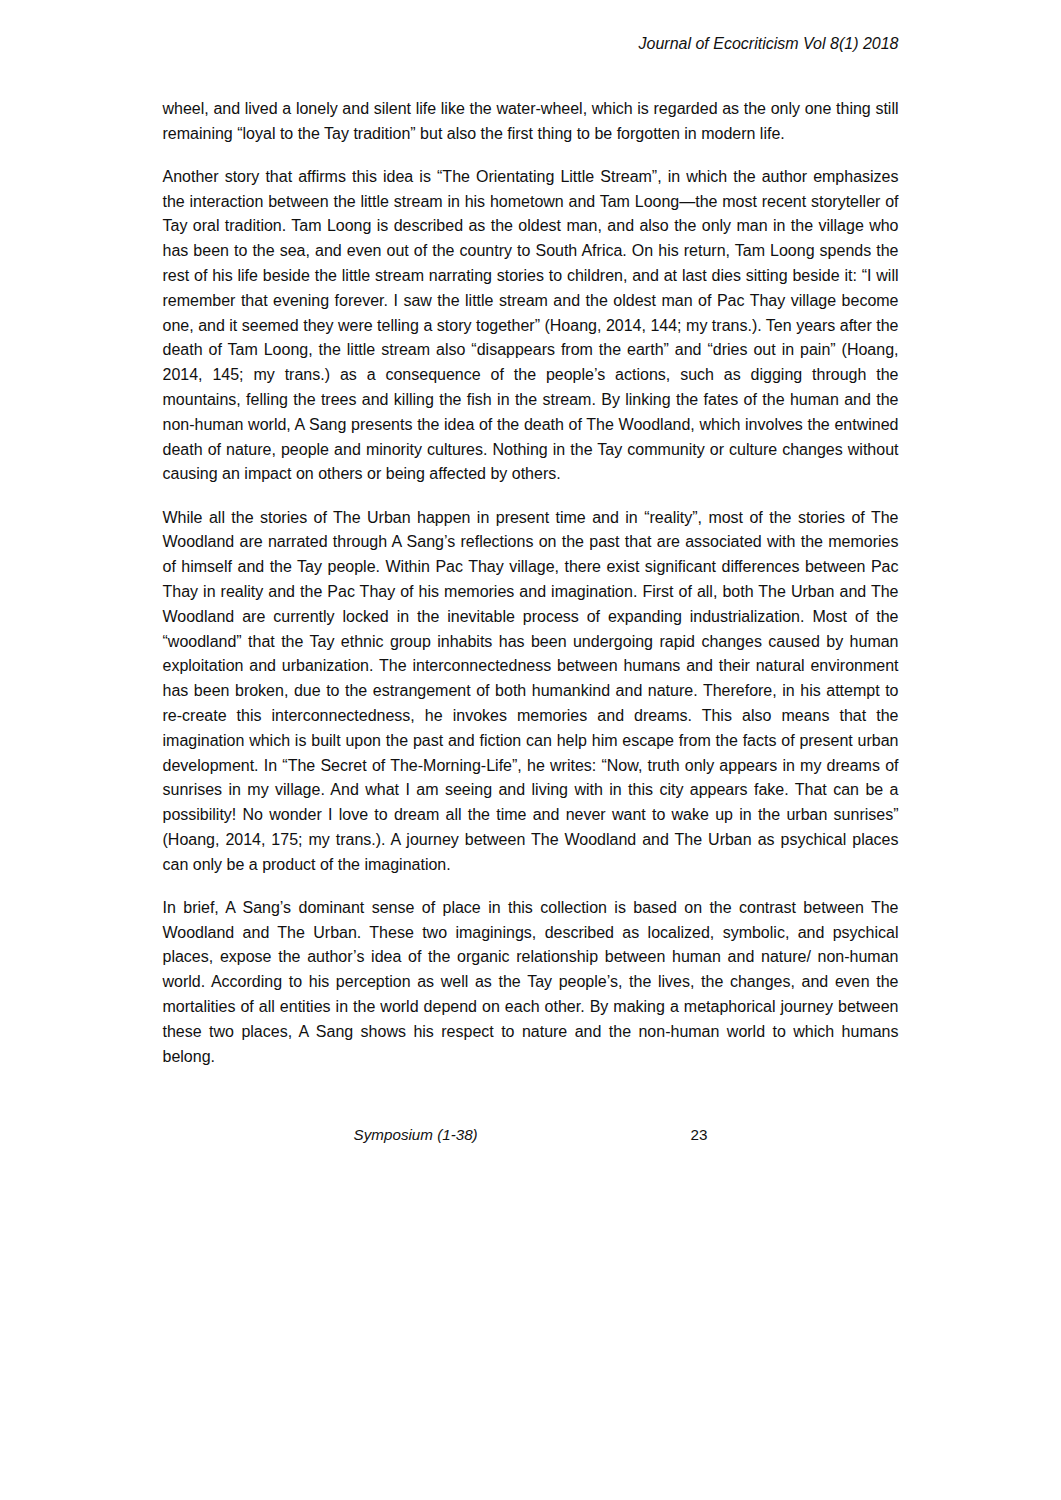Journal of Ecocriticism Vol 8(1) 2018
wheel, and lived a lonely and silent life like the water-wheel, which is regarded as the only one thing still remaining “loyal to the Tay tradition” but also the first thing to be forgotten in modern life.
Another story that affirms this idea is “The Orientating Little Stream”, in which the author emphasizes the interaction between the little stream in his hometown and Tam Loong—the most recent storyteller of Tay oral tradition. Tam Loong is described as the oldest man, and also the only man in the village who has been to the sea, and even out of the country to South Africa. On his return, Tam Loong spends the rest of his life beside the little stream narrating stories to children, and at last dies sitting beside it: “I will remember that evening forever. I saw the little stream and the oldest man of Pac Thay village become one, and it seemed they were telling a story together” (Hoang, 2014, 144; my trans.). Ten years after the death of Tam Loong, the little stream also “disappears from the earth” and “dries out in pain” (Hoang, 2014, 145; my trans.) as a consequence of the people’s actions, such as digging through the mountains, felling the trees and killing the fish in the stream. By linking the fates of the human and the non-human world, A Sang presents the idea of the death of The Woodland, which involves the entwined death of nature, people and minority cultures. Nothing in the Tay community or culture changes without causing an impact on others or being affected by others.
While all the stories of The Urban happen in present time and in “reality”, most of the stories of The Woodland are narrated through A Sang’s reflections on the past that are associated with the memories of himself and the Tay people. Within Pac Thay village, there exist significant differences between Pac Thay in reality and the Pac Thay of his memories and imagination. First of all, both The Urban and The Woodland are currently locked in the inevitable process of expanding industrialization. Most of the “woodland” that the Tay ethnic group inhabits has been undergoing rapid changes caused by human exploitation and urbanization. The interconnectedness between humans and their natural environment has been broken, due to the estrangement of both humankind and nature. Therefore, in his attempt to re-create this interconnectedness, he invokes memories and dreams. This also means that the imagination which is built upon the past and fiction can help him escape from the facts of present urban development. In “The Secret of The-Morning-Life”, he writes: “Now, truth only appears in my dreams of sunrises in my village. And what I am seeing and living with in this city appears fake. That can be a possibility! No wonder I love to dream all the time and never want to wake up in the urban sunrises” (Hoang, 2014, 175; my trans.). A journey between The Woodland and The Urban as psychical places can only be a product of the imagination.
In brief, A Sang’s dominant sense of place in this collection is based on the contrast between The Woodland and The Urban. These two imaginings, described as localized, symbolic, and psychical places, expose the author’s idea of the organic relationship between human and nature/ non-human world. According to his perception as well as the Tay people’s, the lives, the changes, and even the mortalities of all entities in the world depend on each other. By making a metaphorical journey between these two places, A Sang shows his respect to nature and the non-human world to which humans belong.
Symposium (1-38) 23